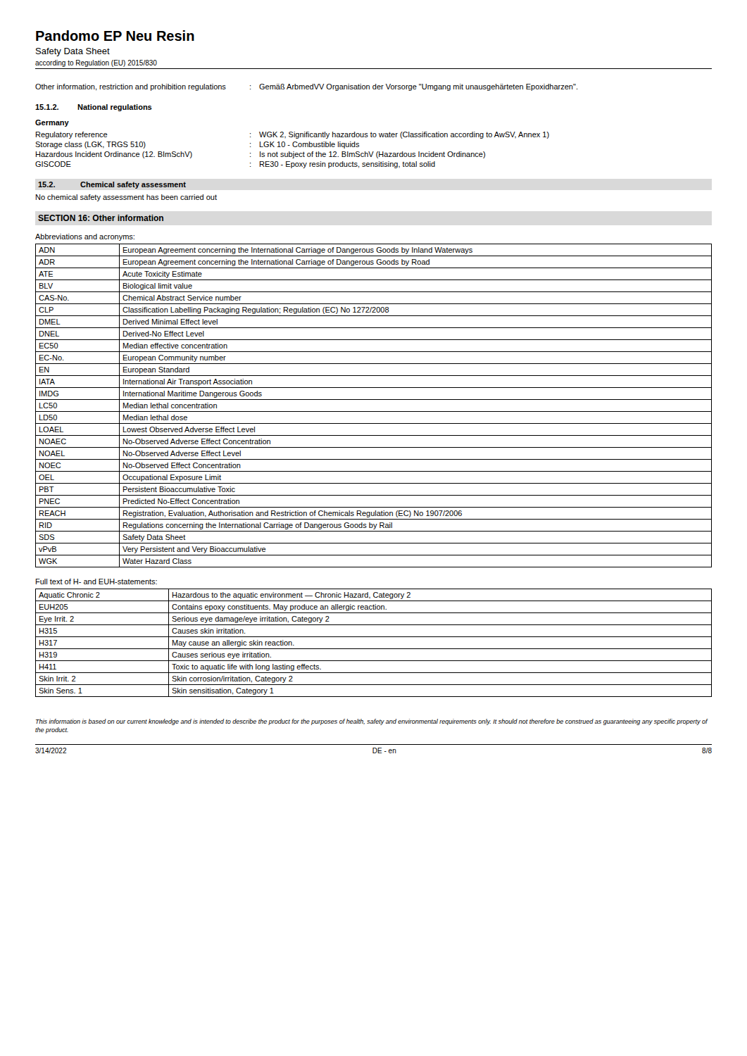Pandomo EP Neu Resin
Safety Data Sheet
according to Regulation (EU) 2015/830
| Other information, restriction and prohibition regulations | : | Gemäß ArbmedVV Organisation der Vorsorge "Umgang mit unausgehärteten Epoxidharzen". |
15.1.2. National regulations
Germany
| Regulatory reference | : | WGK 2, Significantly hazardous to water (Classification according to AwSV, Annex 1) |
| Storage class (LGK, TRGS 510) | : | LGK 10 - Combustible liquids |
| Hazardous Incident Ordinance (12. BImSchV) | : | Is not subject of the 12. BImSchV (Hazardous Incident Ordinance) |
| GISCODE | : | RE30 - Epoxy resin products, sensitising, total solid |
15.2. Chemical safety assessment
No chemical safety assessment has been carried out
SECTION 16: Other information
Abbreviations and acronyms:
| ADN | European Agreement concerning the International Carriage of Dangerous Goods by Inland Waterways |
| ADR | European Agreement concerning the International Carriage of Dangerous Goods by Road |
| ATE | Acute Toxicity Estimate |
| BLV | Biological limit value |
| CAS-No. | Chemical Abstract Service number |
| CLP | Classification Labelling Packaging Regulation; Regulation (EC) No 1272/2008 |
| DMEL | Derived Minimal Effect level |
| DNEL | Derived-No Effect Level |
| EC50 | Median effective concentration |
| EC-No. | European Community number |
| EN | European Standard |
| IATA | International Air Transport Association |
| IMDG | International Maritime Dangerous Goods |
| LC50 | Median lethal concentration |
| LD50 | Median lethal dose |
| LOAEL | Lowest Observed Adverse Effect Level |
| NOAEC | No-Observed Adverse Effect Concentration |
| NOAEL | No-Observed Adverse Effect Level |
| NOEC | No-Observed Effect Concentration |
| OEL | Occupational Exposure Limit |
| PBT | Persistent Bioaccumulative Toxic |
| PNEC | Predicted No-Effect Concentration |
| REACH | Registration, Evaluation, Authorisation and Restriction of Chemicals Regulation (EC) No 1907/2006 |
| RID | Regulations concerning the International Carriage of Dangerous Goods by Rail |
| SDS | Safety Data Sheet |
| vPvB | Very Persistent and Very Bioaccumulative |
| WGK | Water Hazard Class |
Full text of H- and EUH-statements:
| Aquatic Chronic 2 | Hazardous to the aquatic environment — Chronic Hazard, Category 2 |
| EUH205 | Contains epoxy constituents. May produce an allergic reaction. |
| Eye Irrit. 2 | Serious eye damage/eye irritation, Category 2 |
| H315 | Causes skin irritation. |
| H317 | May cause an allergic skin reaction. |
| H319 | Causes serious eye irritation. |
| H411 | Toxic to aquatic life with long lasting effects. |
| Skin Irrit. 2 | Skin corrosion/irritation, Category 2 |
| Skin Sens. 1 | Skin sensitisation, Category 1 |
This information is based on our current knowledge and is intended to describe the product for the purposes of health, safety and environmental requirements only. It should not therefore be construed as guaranteeing any specific property of the product.
3/14/2022 DE - en 8/8